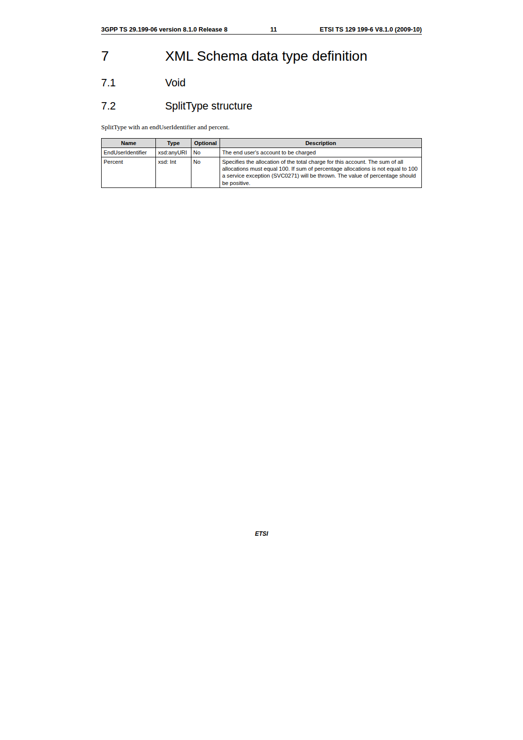3GPP TS 29.199-06 version 8.1.0 Release 8
11
ETSI TS 129 199-6 V8.1.0 (2009-10)
7 XML Schema data type definition
7.1 Void
7.2 SplitType structure
SplitType with an endUserIdentifier and percent.
| Name | Type | Optional | Description |
| --- | --- | --- | --- |
| EndUserIdentifier | xsd:anyURI | No | The end user's account to be charged |
| Percent | xsd: Int | No | Specifies the allocation of the total charge for this account. The sum of all allocations must equal 100. If sum of percentage allocations is not equal to 100 a service exception (SVC0271) will be thrown. The value of percentage should be positive. |
ETSI